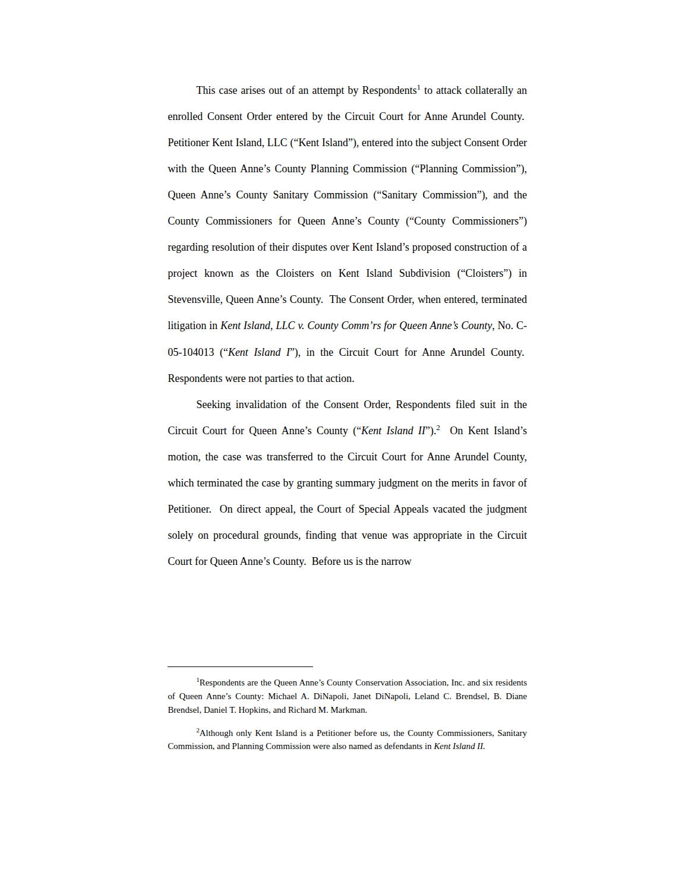This case arises out of an attempt by Respondents1 to attack collaterally an enrolled Consent Order entered by the Circuit Court for Anne Arundel County. Petitioner Kent Island, LLC (“Kent Island”), entered into the subject Consent Order with the Queen Anne’s County Planning Commission (“Planning Commission”), Queen Anne’s County Sanitary Commission (“Sanitary Commission”), and the County Commissioners for Queen Anne’s County (“County Commissioners”) regarding resolution of their disputes over Kent Island’s proposed construction of a project known as the Cloisters on Kent Island Subdivision (“Cloisters”) in Stevensville, Queen Anne’s County. The Consent Order, when entered, terminated litigation in Kent Island, LLC v. County Comm’rs for Queen Anne’s County, No. C-05-104013 (“Kent Island I”), in the Circuit Court for Anne Arundel County. Respondents were not parties to that action.
Seeking invalidation of the Consent Order, Respondents filed suit in the Circuit Court for Queen Anne’s County (“Kent Island II”).2 On Kent Island’s motion, the case was transferred to the Circuit Court for Anne Arundel County, which terminated the case by granting summary judgment on the merits in favor of Petitioner. On direct appeal, the Court of Special Appeals vacated the judgment solely on procedural grounds, finding that venue was appropriate in the Circuit Court for Queen Anne’s County. Before us is the narrow
1Respondents are the Queen Anne’s County Conservation Association, Inc. and six residents of Queen Anne’s County: Michael A. DiNapoli, Janet DiNapoli, Leland C. Brendsel, B. Diane Brendsel, Daniel T. Hopkins, and Richard M. Markman.
2Although only Kent Island is a Petitioner before us, the County Commissioners, Sanitary Commission, and Planning Commission were also named as defendants in Kent Island II.